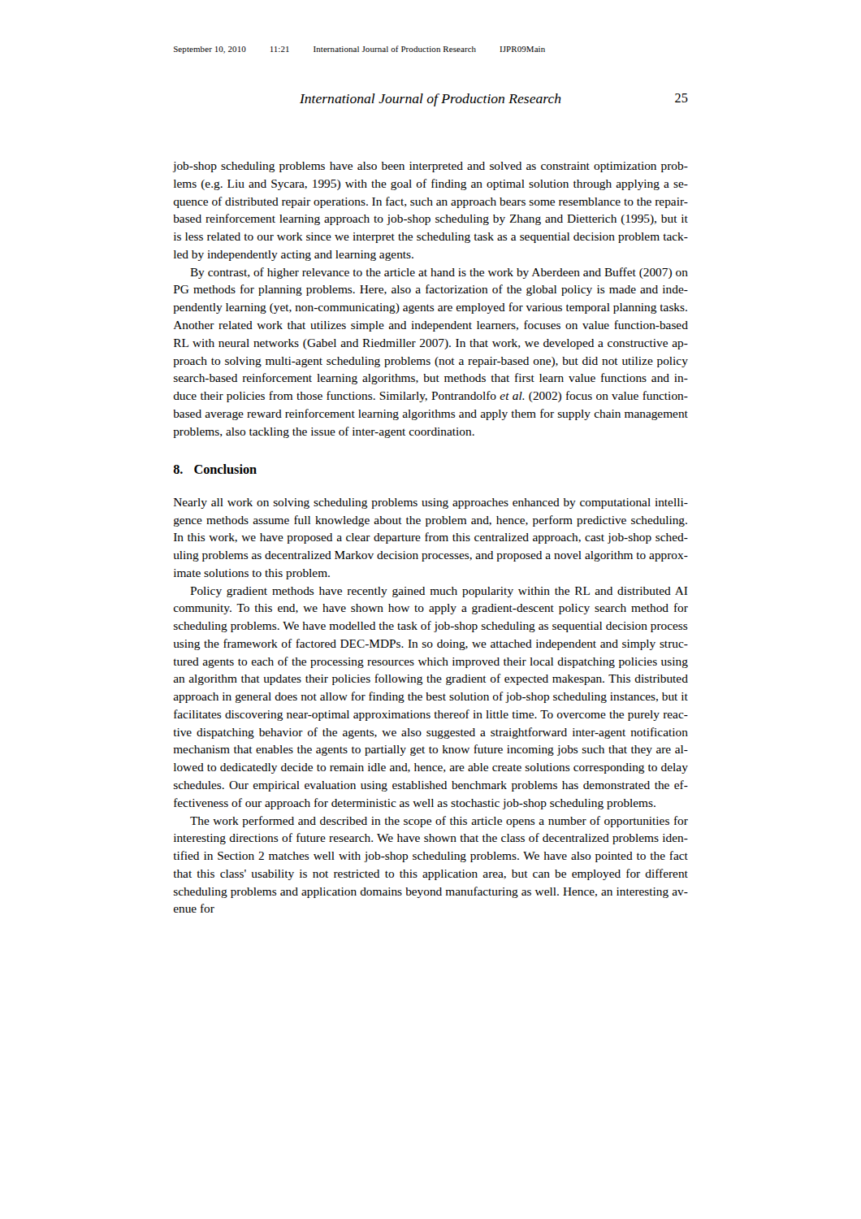September 10, 2010 11:21 International Journal of Production Research IJPR09Main
International Journal of Production Research 25
job-shop scheduling problems have also been interpreted and solved as constraint optimization problems (e.g. Liu and Sycara, 1995) with the goal of finding an optimal solution through applying a sequence of distributed repair operations. In fact, such an approach bears some resemblance to the repair-based reinforcement learning approach to job-shop scheduling by Zhang and Dietterich (1995), but it is less related to our work since we interpret the scheduling task as a sequential decision problem tackled by independently acting and learning agents.
By contrast, of higher relevance to the article at hand is the work by Aberdeen and Buffet (2007) on PG methods for planning problems. Here, also a factorization of the global policy is made and independently learning (yet, non-communicating) agents are employed for various temporal planning tasks. Another related work that utilizes simple and independent learners, focuses on value function-based RL with neural networks (Gabel and Riedmiller 2007). In that work, we developed a constructive approach to solving multi-agent scheduling problems (not a repair-based one), but did not utilize policy search-based reinforcement learning algorithms, but methods that first learn value functions and induce their policies from those functions. Similarly, Pontrandolfo et al. (2002) focus on value function-based average reward reinforcement learning algorithms and apply them for supply chain management problems, also tackling the issue of inter-agent coordination.
8. Conclusion
Nearly all work on solving scheduling problems using approaches enhanced by computational intelligence methods assume full knowledge about the problem and, hence, perform predictive scheduling. In this work, we have proposed a clear departure from this centralized approach, cast job-shop scheduling problems as decentralized Markov decision processes, and proposed a novel algorithm to approximate solutions to this problem.
Policy gradient methods have recently gained much popularity within the RL and distributed AI community. To this end, we have shown how to apply a gradient-descent policy search method for scheduling problems. We have modelled the task of job-shop scheduling as sequential decision process using the framework of factored DEC-MDPs. In so doing, we attached independent and simply structured agents to each of the processing resources which improved their local dispatching policies using an algorithm that updates their policies following the gradient of expected makespan. This distributed approach in general does not allow for finding the best solution of job-shop scheduling instances, but it facilitates discovering near-optimal approximations thereof in little time. To overcome the purely reactive dispatching behavior of the agents, we also suggested a straightforward inter-agent notification mechanism that enables the agents to partially get to know future incoming jobs such that they are allowed to dedicatedly decide to remain idle and, hence, are able create solutions corresponding to delay schedules. Our empirical evaluation using established benchmark problems has demonstrated the effectiveness of our approach for deterministic as well as stochastic job-shop scheduling problems.
The work performed and described in the scope of this article opens a number of opportunities for interesting directions of future research. We have shown that the class of decentralized problems identified in Section 2 matches well with job-shop scheduling problems. We have also pointed to the fact that this class' usability is not restricted to this application area, but can be employed for different scheduling problems and application domains beyond manufacturing as well. Hence, an interesting avenue for